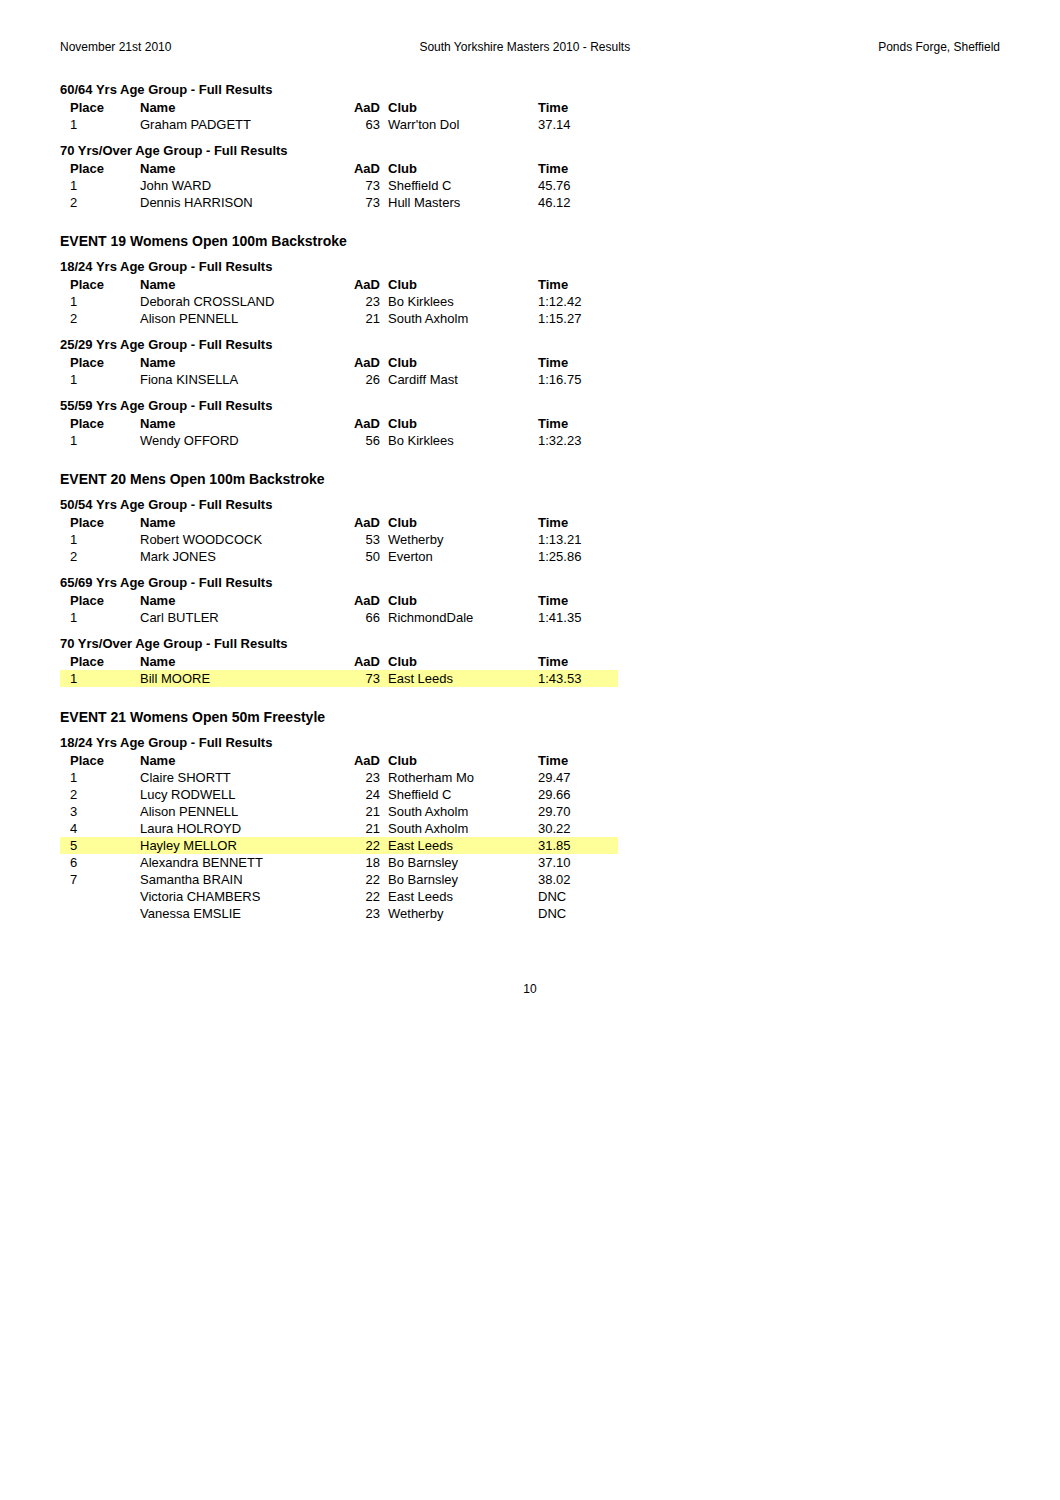November 21st 2010
South Yorkshire Masters 2010 - Results
Ponds Forge, Sheffield
60/64 Yrs Age Group - Full Results
| Place | Name | AaD | Club | Time |
| --- | --- | --- | --- | --- |
| 1 | Graham PADGETT | 63 | Warr'ton Dol | 37.14 |
70 Yrs/Over Age Group - Full Results
| Place | Name | AaD | Club | Time |
| --- | --- | --- | --- | --- |
| 1 | John WARD | 73 | Sheffield C | 45.76 |
| 2 | Dennis HARRISON | 73 | Hull Masters | 46.12 |
EVENT 19 Womens Open 100m Backstroke
18/24 Yrs Age Group - Full Results
| Place | Name | AaD | Club | Time |
| --- | --- | --- | --- | --- |
| 1 | Deborah CROSSLAND | 23 | Bo Kirklees | 1:12.42 |
| 2 | Alison PENNELL | 21 | South Axholm | 1:15.27 |
25/29 Yrs Age Group - Full Results
| Place | Name | AaD | Club | Time |
| --- | --- | --- | --- | --- |
| 1 | Fiona KINSELLA | 26 | Cardiff Mast | 1:16.75 |
55/59 Yrs Age Group - Full Results
| Place | Name | AaD | Club | Time |
| --- | --- | --- | --- | --- |
| 1 | Wendy OFFORD | 56 | Bo Kirklees | 1:32.23 |
EVENT 20 Mens Open 100m Backstroke
50/54 Yrs Age Group - Full Results
| Place | Name | AaD | Club | Time |
| --- | --- | --- | --- | --- |
| 1 | Robert WOODCOCK | 53 | Wetherby | 1:13.21 |
| 2 | Mark JONES | 50 | Everton | 1:25.86 |
65/69 Yrs Age Group - Full Results
| Place | Name | AaD | Club | Time |
| --- | --- | --- | --- | --- |
| 1 | Carl BUTLER | 66 | RichmondDale | 1:41.35 |
70 Yrs/Over Age Group - Full Results
| Place | Name | AaD | Club | Time |
| --- | --- | --- | --- | --- |
| 1 | Bill MOORE | 73 | East Leeds | 1:43.53 |
EVENT 21 Womens Open 50m Freestyle
18/24 Yrs Age Group - Full Results
| Place | Name | AaD | Club | Time |
| --- | --- | --- | --- | --- |
| 1 | Claire SHORTT | 23 | Rotherham Mo | 29.47 |
| 2 | Lucy RODWELL | 24 | Sheffield C | 29.66 |
| 3 | Alison PENNELL | 21 | South Axholm | 29.70 |
| 4 | Laura HOLROYD | 21 | South Axholm | 30.22 |
| 5 | Hayley MELLOR | 22 | East Leeds | 31.85 |
| 6 | Alexandra BENNETT | 18 | Bo Barnsley | 37.10 |
| 7 | Samantha BRAIN | 22 | Bo Barnsley | 38.02 |
| | Victoria CHAMBERS | 22 | East Leeds | DNC |
| | Vanessa EMSLIE | 23 | Wetherby | DNC |
10